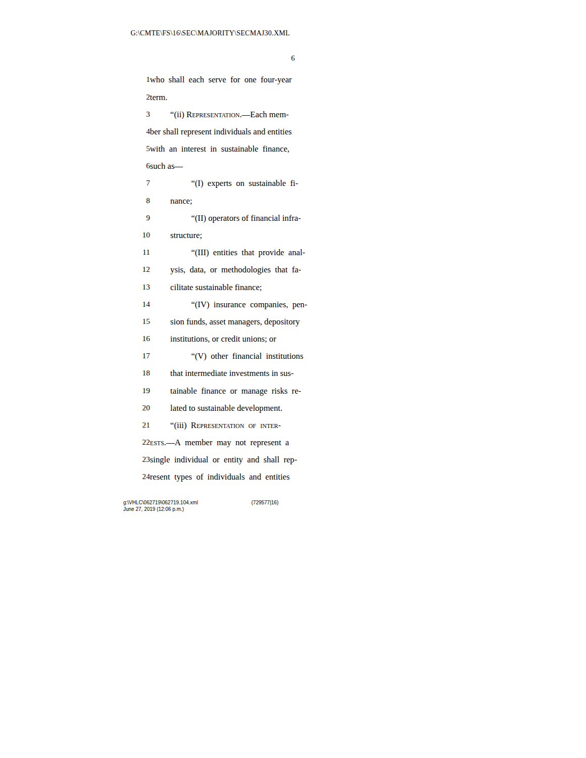G:\CMTE\FS\16\SEC\MAJORITY\SECMAJ30.XML
6
| 1 | who shall each serve for one four-year |
| 2 | term. |
| 3 | “(ii) Representation. —Each mem- |
| 4 | ber shall represent individuals and entities |
| 5 | with an interest in sustainable finance, |
| 6 | such as— |
| 7 | “(I) experts on sustainable fi- |
| 8 | nance; |
| 9 | “(II) operators of financial infra- |
| 10 | structure; |
| 11 | “(III) entities that provide anal- |
| 12 | ysis, data, or methodologies that fa- |
| 13 | cilitate sustainable finance; |
| 14 | “(IV) insurance companies, pen- |
| 15 | sion funds, asset managers, depository |
| 16 | institutions, or credit unions; or |
| 17 | “(V) other financial institutions |
| 18 | that intermediate investments in sus- |
| 19 | tainable finance or manage risks re- |
| 20 | lated to sustainable development. |
| 21 | “(iii) Representation of inter- |
| 22 | ests. —A member may not represent a |
| 23 | single individual or entity and shall rep- |
| 24 | resent types of individuals and entities |
g:\VHLC\062719\062719.104.xml (729577|16)
June 27, 2019 (12:06 p.m.)